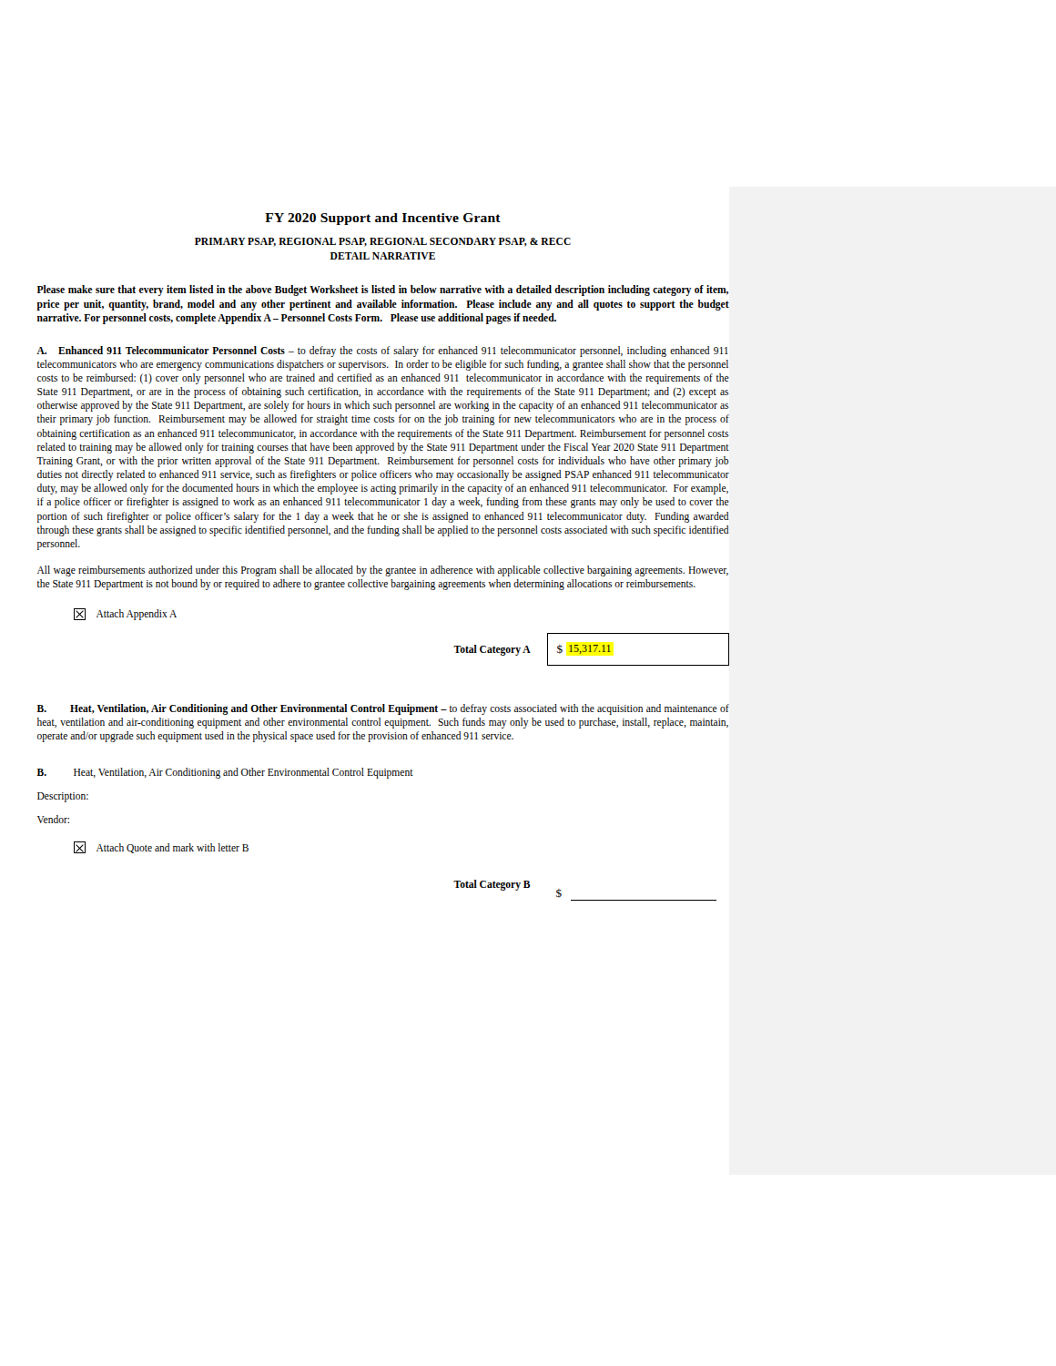FY 2020 Support and Incentive Grant
PRIMARY PSAP, REGIONAL PSAP, REGIONAL SECONDARY PSAP, & RECC
DETAIL NARRATIVE
Please make sure that every item listed in the above Budget Worksheet is listed in below narrative with a detailed description including category of item, price per unit, quantity, brand, model and any other pertinent and available information. Please include any and all quotes to support the budget narrative. For personnel costs, complete Appendix A – Personnel Costs Form. Please use additional pages if needed.
A. Enhanced 911 Telecommunicator Personnel Costs – to defray the costs of salary for enhanced 911 telecommunicator personnel, including enhanced 911 telecommunicators who are emergency communications dispatchers or supervisors. In order to be eligible for such funding, a grantee shall show that the personnel costs to be reimbursed: (1) cover only personnel who are trained and certified as an enhanced 911 telecommunicator in accordance with the requirements of the State 911 Department, or are in the process of obtaining such certification, in accordance with the requirements of the State 911 Department; and (2) except as otherwise approved by the State 911 Department, are solely for hours in which such personnel are working in the capacity of an enhanced 911 telecommunicator as their primary job function. Reimbursement may be allowed for straight time costs for on the job training for new telecommunicators who are in the process of obtaining certification as an enhanced 911 telecommunicator, in accordance with the requirements of the State 911 Department. Reimbursement for personnel costs related to training may be allowed only for training courses that have been approved by the State 911 Department under the Fiscal Year 2020 State 911 Department Training Grant, or with the prior written approval of the State 911 Department. Reimbursement for personnel costs for individuals who have other primary job duties not directly related to enhanced 911 service, such as firefighters or police officers who may occasionally be assigned PSAP enhanced 911 telecommunicator duty, may be allowed only for the documented hours in which the employee is acting primarily in the capacity of an enhanced 911 telecommunicator. For example, if a police officer or firefighter is assigned to work as an enhanced 911 telecommunicator 1 day a week, funding from these grants may only be used to cover the portion of such firefighter or police officer’s salary for the 1 day a week that he or she is assigned to enhanced 911 telecommunicator duty. Funding awarded through these grants shall be assigned to specific identified personnel, and the funding shall be applied to the personnel costs associated with such specific identified personnel.
All wage reimbursements authorized under this Program shall be allocated by the grantee in adherence with applicable collective bargaining agreements. However, the State 911 Department is not bound by or required to adhere to grantee collective bargaining agreements when determining allocations or reimbursements.
Attach Appendix A
Total Category A
$ 15,317.11
B. Heat, Ventilation, Air Conditioning and Other Environmental Control Equipment – to defray costs associated with the acquisition and maintenance of heat, ventilation and air-conditioning equipment and other environmental control equipment. Such funds may only be used to purchase, install, replace, maintain, operate and/or upgrade such equipment used in the physical space used for the provision of enhanced 911 service.
B. Heat, Ventilation, Air Conditioning and Other Environmental Control Equipment
Description:
Vendor:
Attach Quote and mark with letter B
Total Category B
$